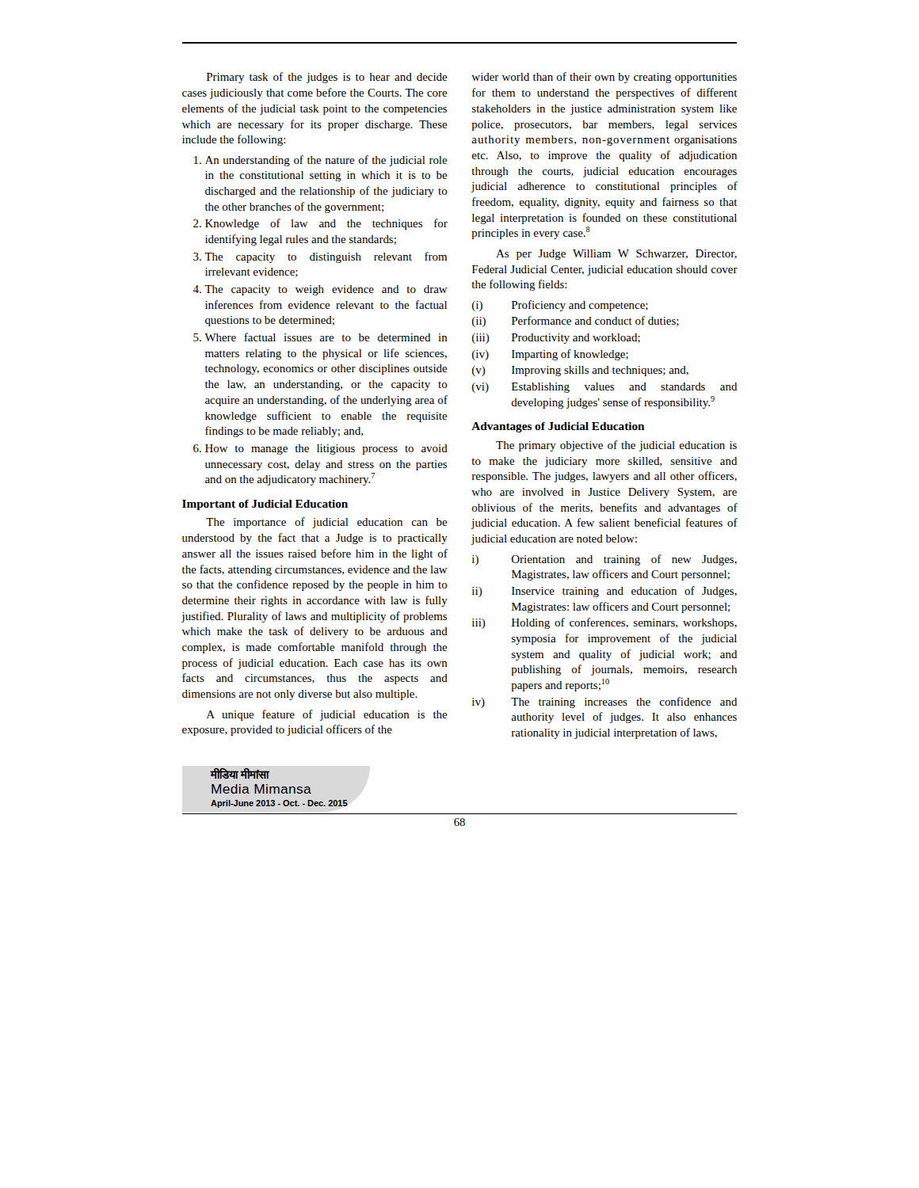Primary task of the judges is to hear and decide cases judiciously that come before the Courts. The core elements of the judicial task point to the competencies which are necessary for its proper discharge. These include the following:
An understanding of the nature of the judicial role in the constitutional setting in which it is to be discharged and the relationship of the judiciary to the other branches of the government;
Knowledge of law and the techniques for identifying legal rules and the standards;
The capacity to distinguish relevant from irrelevant evidence;
The capacity to weigh evidence and to draw inferences from evidence relevant to the factual questions to be determined;
Where factual issues are to be determined in matters relating to the physical or life sciences, technology, economics or other disciplines outside the law, an understanding, or the capacity to acquire an understanding, of the underlying area of knowledge sufficient to enable the requisite findings to be made reliably; and,
How to manage the litigious process to avoid unnecessary cost, delay and stress on the parties and on the adjudicatory machinery.7
Important of Judicial Education
The importance of judicial education can be understood by the fact that a Judge is to practically answer all the issues raised before him in the light of the facts, attending circumstances, evidence and the law so that the confidence reposed by the people in him to determine their rights in accordance with law is fully justified. Plurality of laws and multiplicity of problems which make the task of delivery to be arduous and complex, is made comfortable manifold through the process of judicial education. Each case has its own facts and circumstances, thus the aspects and dimensions are not only diverse but also multiple.
A unique feature of judicial education is the exposure, provided to judicial officers of the
wider world than of their own by creating opportunities for them to understand the perspectives of different stakeholders in the justice administration system like police, prosecutors, bar members, legal services authority members, non-government organisations etc. Also, to improve the quality of adjudication through the courts, judicial education encourages judicial adherence to constitutional principles of freedom, equality, dignity, equity and fairness so that legal interpretation is founded on these constitutional principles in every case.8
As per Judge William W Schwarzer, Director, Federal Judicial Center, judicial education should cover the following fields:
(i) Proficiency and competence;
(ii) Performance and conduct of duties;
(iii) Productivity and workload;
(iv) Imparting of knowledge;
(v) Improving skills and techniques; and,
(vi) Establishing values and standards and developing judges' sense of responsibility.9
Advantages of Judicial Education
The primary objective of the judicial education is to make the judiciary more skilled, sensitive and responsible. The judges, lawyers and all other officers, who are involved in Justice Delivery System, are oblivious of the merits, benefits and advantages of judicial education. A few salient beneficial features of judicial education are noted below:
i) Orientation and training of new Judges, Magistrates, law officers and Court personnel;
ii) Inservice training and education of Judges, Magistrates: law officers and Court personnel;
iii) Holding of conferences, seminars, workshops, symposia for improvement of the judicial system and quality of judicial work; and publishing of journals, memoirs, research papers and reports;10
iv) The training increases the confidence and authority level of judges. It also enhances rationality in judicial interpretation of laws,
मीडिया मीमांसा
Media Mimansa
April-June 2013 - Oct. - Dec. 2015
68